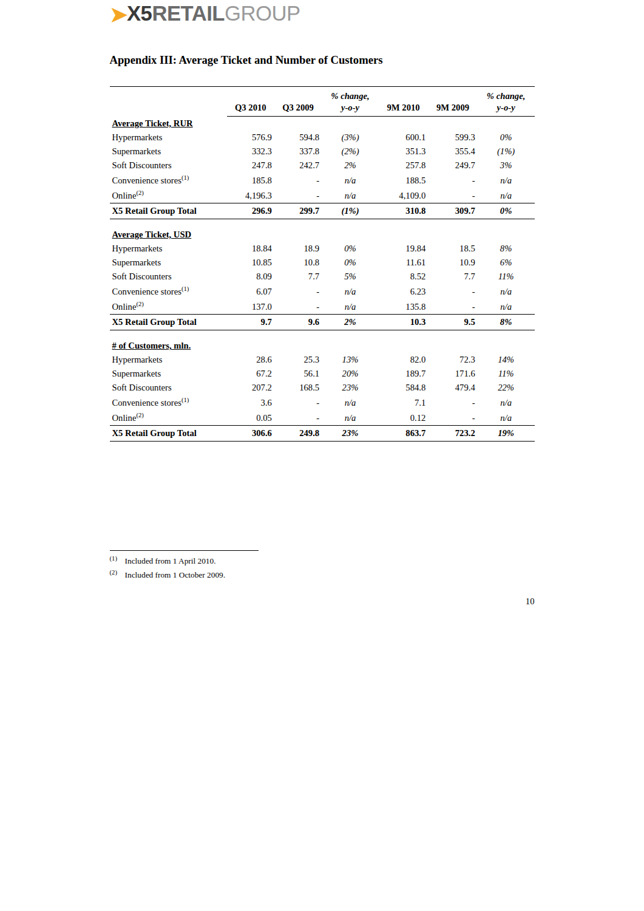➤X5 RETAIL GROUP
Appendix III: Average Ticket and Number of Customers
| | Q3 2010 | Q3 2009 | % change, y-o-y | 9M 2010 | 9M 2009 | % change, y-o-y |
| --- | --- | --- | --- | --- | --- | --- |
| Average Ticket, RUR |
| Hypermarkets | 576.9 | 594.8 | (3%) | 600.1 | 599.3 | 0% |
| Supermarkets | 332.3 | 337.8 | (2%) | 351.3 | 355.4 | (1%) |
| Soft Discounters | 247.8 | 242.7 | 2% | 257.8 | 249.7 | 3% |
| Convenience stores (1) | 185.8 | - | n/a | 188.5 | - | n/a |
| Online (2) | 4,196.3 | - | n/a | 4,109.0 | - | n/a |
| X5 Retail Group Total | 296.9 | 299.7 | (1%) | 310.8 | 309.7 | 0% |
| Average Ticket, USD |
| Hypermarkets | 18.84 | 18.9 | 0% | 19.84 | 18.5 | 8% |
| Supermarkets | 10.85 | 10.8 | 0% | 11.61 | 10.9 | 6% |
| Soft Discounters | 8.09 | 7.7 | 5% | 8.52 | 7.7 | 11% |
| Convenience stores (1) | 6.07 | - | n/a | 6.23 | - | n/a |
| Online (2) | 137.0 | - | n/a | 135.8 | - | n/a |
| X5 Retail Group Total | 9.7 | 9.6 | 2% | 10.3 | 9.5 | 8% |
| # of Customers, mln. |
| Hypermarkets | 28.6 | 25.3 | 13% | 82.0 | 72.3 | 14% |
| Supermarkets | 67.2 | 56.1 | 20% | 189.7 | 171.6 | 11% |
| Soft Discounters | 207.2 | 168.5 | 23% | 584.8 | 479.4 | 22% |
| Convenience stores (1) | 3.6 | - | n/a | 7.1 | - | n/a |
| Online (2) | 0.05 | - | n/a | 0.12 | - | n/a |
| X5 Retail Group Total | 306.6 | 249.8 | 23% | 863.7 | 723.2 | 19% |
(1) Included from 1 April 2010.
(2) Included from 1 October 2009.
10